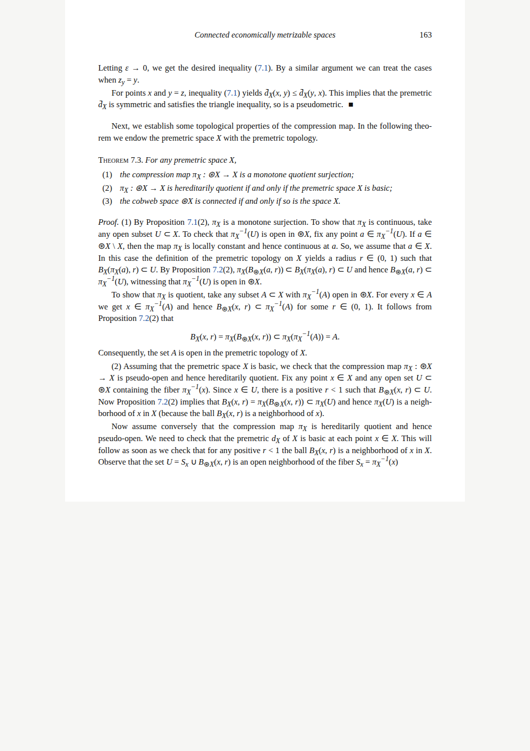Connected economically metrizable spaces 163
Letting ε → 0, we get the desired inequality (7.1). By a similar argument we can treat the cases when zy = y.
For points x and y = z, inequality (7.1) yields d̄X(x, y) ≤ d̄X(y, x). This implies that the premetric d̄X is symmetric and satisfies the triangle inequality, so is a pseudometric. ■
Next, we establish some topological properties of the compression map. In the following theorem we endow the premetric space X with the premetric topology.
Theorem 7.3. For any premetric space X,
the compression map πX : ⊛X → X is a monotone quotient surjection;
πX : ⊛X → X is hereditarily quotient if and only if the premetric space X is basic;
the cobweb space ⊛X is connected if and only if so is the space X.
Proof. (1) By Proposition 7.1(2), πX is a monotone surjection. To show that πX is continuous, take any open subset U ⊂ X. To check that πX−1(U) is open in ⊛X, fix any point a ∈ πX−1(U). If a ∈ ⊛X \ X, then the map πX is locally constant and hence continuous at a. So, we assume that a ∈ X. In this case the definition of the premetric topology on X yields a radius r ∈ (0, 1) such that BX(πX(a), r) ⊂ U. By Proposition 7.2(2), πX(B⊛X(a, r)) ⊂ BX(πX(a), r) ⊂ U and hence B⊛X(a, r) ⊂ πX−1(U), witnessing that πX−1(U) is open in ⊛X.
To show that πX is quotient, take any subset A ⊂ X with πX−1(A) open in ⊛X. For every x ∈ A we get x ∈ πX−1(A) and hence B⊛X(x, r) ⊂ πX−1(A) for some r ∈ (0, 1). It follows from Proposition 7.2(2) that
BX(x, r) = πX(B⊛X(x, r)) ⊂ πX(πX−1(A)) = A.
Consequently, the set A is open in the premetric topology of X.
(2) Assuming that the premetric space X is basic, we check that the compression map πX : ⊛X → X is pseudo-open and hence hereditarily quotient. Fix any point x ∈ X and any open set U ⊂ ⊛X containing the fiber πX−1(x). Since x ∈ U, there is a positive r < 1 such that B⊛X(x, r) ⊂ U. Now Proposition 7.2(2) implies that BX(x, r) = πX(B⊛X(x, r)) ⊂ πX(U) and hence πX(U) is a neighborhood of x in X (because the ball BX(x, r) is a neighborhood of x).
Now assume conversely that the compression map πX is hereditarily quotient and hence pseudo-open. We need to check that the premetric dX of X is basic at each point x ∈ X. This will follow as soon as we check that for any positive r < 1 the ball BX(x, r) is a neighborhood of x in X. Observe that the set U = Sx ∪ B⊛X(x, r) is an open neighborhood of the fiber Sx = πX−1(x)